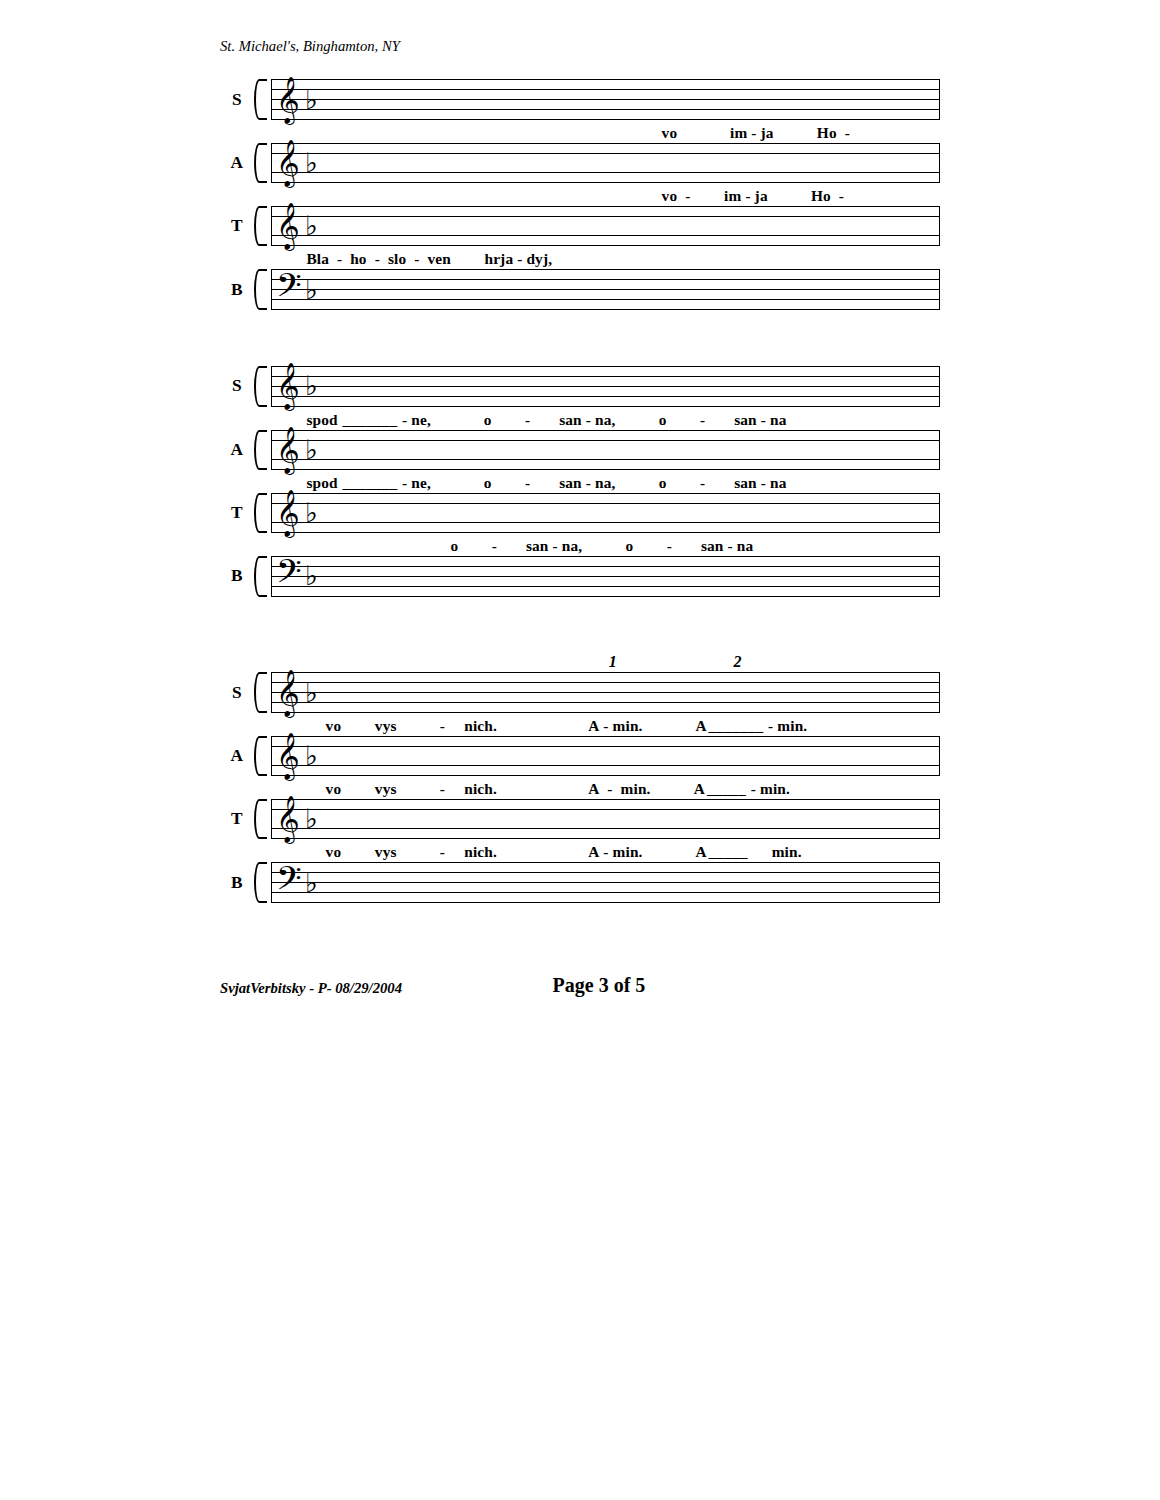St. Michael's, Binghamton, NY
S
𝄞 ♭
vo im - ja Ho -
A
𝄞 ♭
vo -im - ja Ho -
T
𝄞 ♭
Bla - ho - slo - ven hrja - dyj,
B
𝄢 ♭
S
𝄞 ♭
spod_______- ne, o-san - na, o-san - na
A
𝄞 ♭
spod_______- ne, o-san - na, o-san - na
T
𝄞 ♭
o-san - na, o-san - na
B
𝄢 ♭
1 2
S
𝄞 ♭
vo vys-nich. A - min. A_______- min.
A
𝄞 ♭
vo vys-nich. A - min. A_____- min.
T
𝄞 ♭
vo vys-nich. A - min. A_____min.
B
𝄢 ♭
SvjatVerbitsky - P- 08/29/2004
Page 3 of 5